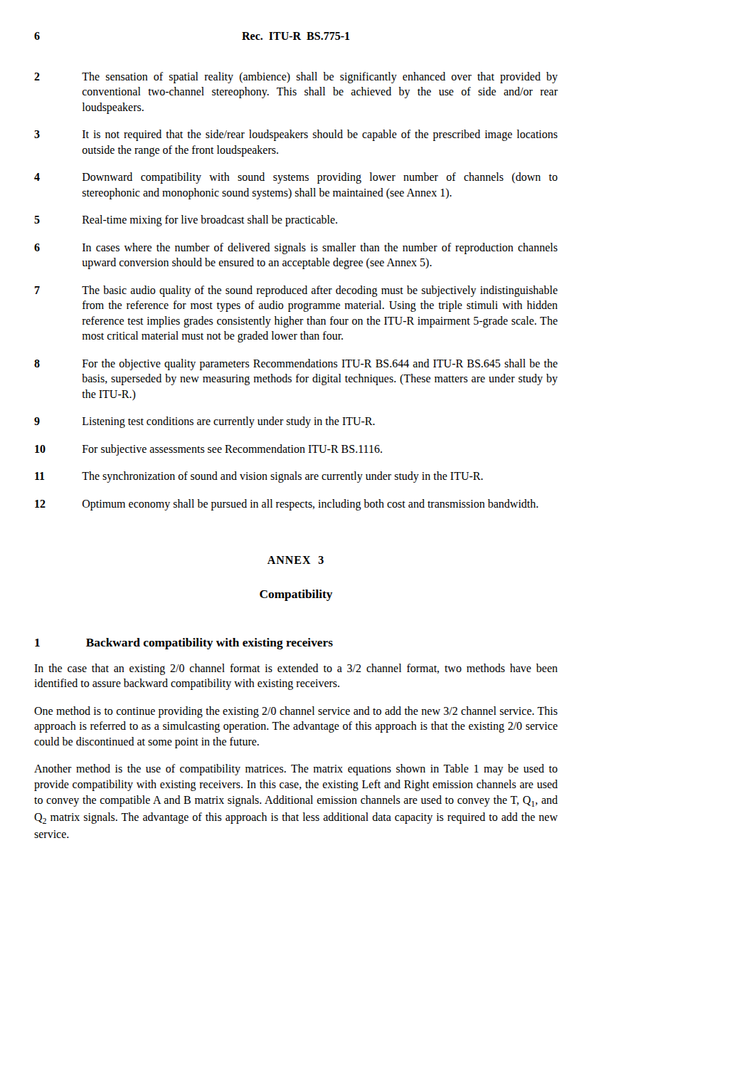6
Rec. ITU-R BS.775-1
2
The sensation of spatial reality (ambience) shall be significantly enhanced over that provided by conventional two-channel stereophony. This shall be achieved by the use of side and/or rear loudspeakers.
3
It is not required that the side/rear loudspeakers should be capable of the prescribed image locations outside the range of the front loudspeakers.
4
Downward compatibility with sound systems providing lower number of channels (down to stereophonic and monophonic sound systems) shall be maintained (see Annex 1).
5
Real-time mixing for live broadcast shall be practicable.
6
In cases where the number of delivered signals is smaller than the number of reproduction channels upward conversion should be ensured to an acceptable degree (see Annex 5).
7
The basic audio quality of the sound reproduced after decoding must be subjectively indistinguishable from the reference for most types of audio programme material. Using the triple stimuli with hidden reference test implies grades consistently higher than four on the ITU-R impairment 5-grade scale. The most critical material must not be graded lower than four.
8
For the objective quality parameters Recommendations ITU-R BS.644 and ITU-R BS.645 shall be the basis, superseded by new measuring methods for digital techniques. (These matters are under study by the ITU-R.)
9
Listening test conditions are currently under study in the ITU-R.
10
For subjective assessments see Recommendation ITU-R BS.1116.
11
The synchronization of sound and vision signals are currently under study in the ITU-R.
12
Optimum economy shall be pursued in all respects, including both cost and transmission bandwidth.
ANNEX 3
Compatibility
1
Backward compatibility with existing receivers
In the case that an existing 2/0 channel format is extended to a 3/2 channel format, two methods have been identified to assure backward compatibility with existing receivers.
One method is to continue providing the existing 2/0 channel service and to add the new 3/2 channel service. This approach is referred to as a simulcasting operation. The advantage of this approach is that the existing 2/0 service could be discontinued at some point in the future.
Another method is the use of compatibility matrices. The matrix equations shown in Table 1 may be used to provide compatibility with existing receivers. In this case, the existing Left and Right emission channels are used to convey the compatible A and B matrix signals. Additional emission channels are used to convey the T, Q1, and Q2 matrix signals. The advantage of this approach is that less additional data capacity is required to add the new service.